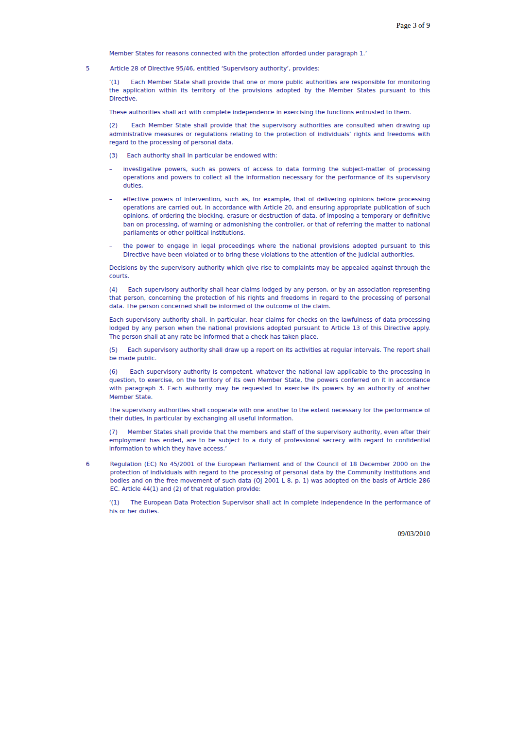Page 3 of 9
Member States for reasons connected with the protection afforded under paragraph 1.’
5
Article 28 of Directive 95/46, entitled ‘Supervisory authority’, provides:
‘(1) Each Member State shall provide that one or more public authorities are responsible for monitoring the application within its territory of the provisions adopted by the Member States pursuant to this Directive.
These authorities shall act with complete independence in exercising the functions entrusted to them.
(2) Each Member State shall provide that the supervisory authorities are consulted when drawing up administrative measures or regulations relating to the protection of individuals’ rights and freedoms with regard to the processing of personal data.
(3) Each authority shall in particular be endowed with:
–
investigative powers, such as powers of access to data forming the subject-matter of processing operations and powers to collect all the information necessary for the performance of its supervisory duties,
–
effective powers of intervention, such as, for example, that of delivering opinions before processing operations are carried out, in accordance with Article 20, and ensuring appropriate publication of such opinions, of ordering the blocking, erasure or destruction of data, of imposing a temporary or definitive ban on processing, of warning or admonishing the controller, or that of referring the matter to national parliaments or other political institutions,
–
the power to engage in legal proceedings where the national provisions adopted pursuant to this Directive have been violated or to bring these violations to the attention of the judicial authorities.
Decisions by the supervisory authority which give rise to complaints may be appealed against through the courts.
(4) Each supervisory authority shall hear claims lodged by any person, or by an association representing that person, concerning the protection of his rights and freedoms in regard to the processing of personal data. The person concerned shall be informed of the outcome of the claim.
Each supervisory authority shall, in particular, hear claims for checks on the lawfulness of data processing lodged by any person when the national provisions adopted pursuant to Article 13 of this Directive apply. The person shall at any rate be informed that a check has taken place.
(5) Each supervisory authority shall draw up a report on its activities at regular intervals. The report shall be made public.
(6) Each supervisory authority is competent, whatever the national law applicable to the processing in question, to exercise, on the territory of its own Member State, the powers conferred on it in accordance with paragraph 3. Each authority may be requested to exercise its powers by an authority of another Member State.
The supervisory authorities shall cooperate with one another to the extent necessary for the performance of their duties, in particular by exchanging all useful information.
(7) Member States shall provide that the members and staff of the supervisory authority, even after their employment has ended, are to be subject to a duty of professional secrecy with regard to confidential information to which they have access.’
6
Regulation (EC) No 45/2001 of the European Parliament and of the Council of 18 December 2000 on the protection of individuals with regard to the processing of personal data by the Community institutions and bodies and on the free movement of such data (OJ 2001 L 8, p. 1) was adopted on the basis of Article 286 EC. Article 44(1) and (2) of that regulation provide:
‘(1) The European Data Protection Supervisor shall act in complete independence in the performance of his or her duties.
09/03/2010